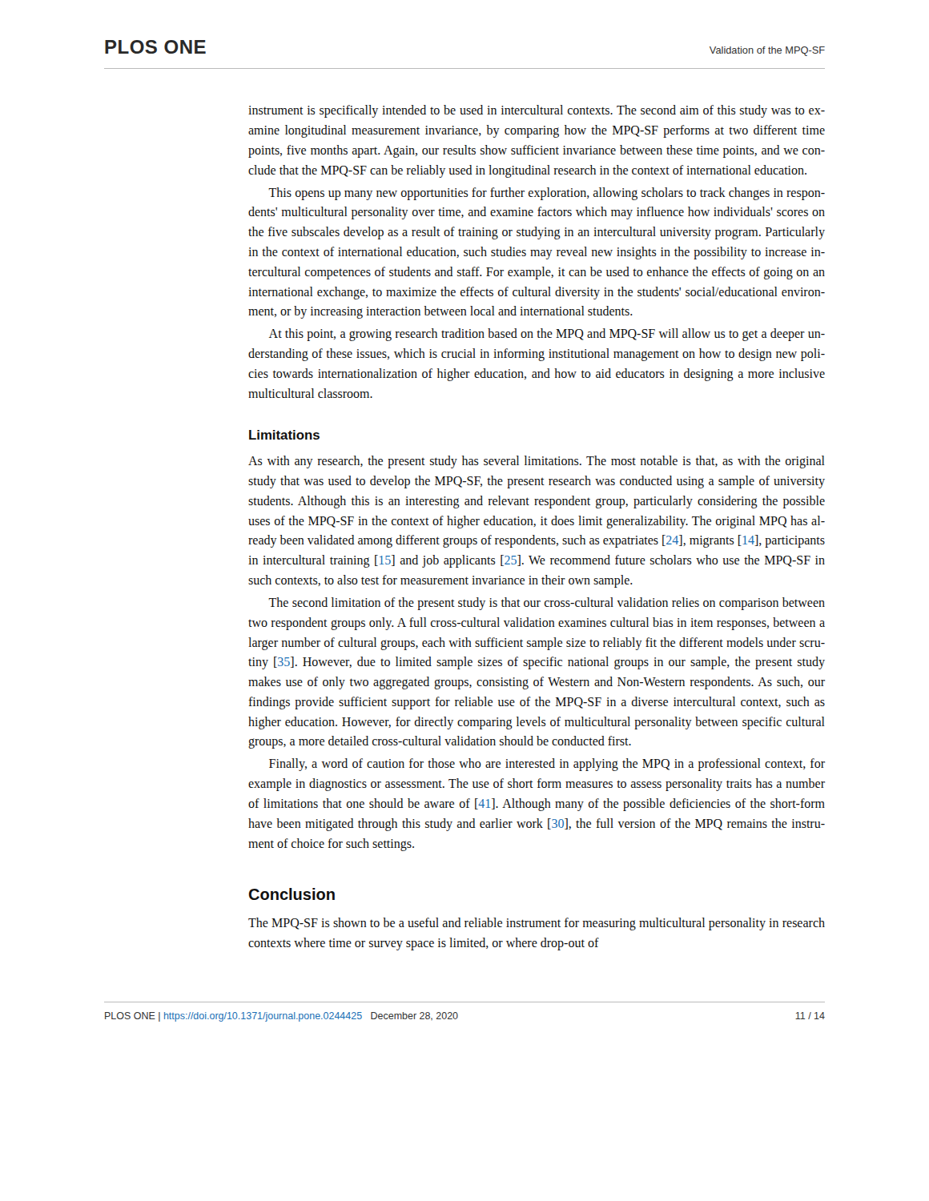PLOS ONE
Validation of the MPQ-SF
instrument is specifically intended to be used in intercultural contexts. The second aim of this study was to examine longitudinal measurement invariance, by comparing how the MPQ-SF performs at two different time points, five months apart. Again, our results show sufficient invariance between these time points, and we conclude that the MPQ-SF can be reliably used in longitudinal research in the context of international education.
This opens up many new opportunities for further exploration, allowing scholars to track changes in respondents' multicultural personality over time, and examine factors which may influence how individuals' scores on the five subscales develop as a result of training or studying in an intercultural university program. Particularly in the context of international education, such studies may reveal new insights in the possibility to increase intercultural competences of students and staff. For example, it can be used to enhance the effects of going on an international exchange, to maximize the effects of cultural diversity in the students' social/educational environment, or by increasing interaction between local and international students.
At this point, a growing research tradition based on the MPQ and MPQ-SF will allow us to get a deeper understanding of these issues, which is crucial in informing institutional management on how to design new policies towards internationalization of higher education, and how to aid educators in designing a more inclusive multicultural classroom.
Limitations
As with any research, the present study has several limitations. The most notable is that, as with the original study that was used to develop the MPQ-SF, the present research was conducted using a sample of university students. Although this is an interesting and relevant respondent group, particularly considering the possible uses of the MPQ-SF in the context of higher education, it does limit generalizability. The original MPQ has already been validated among different groups of respondents, such as expatriates [24], migrants [14], participants in intercultural training [15] and job applicants [25]. We recommend future scholars who use the MPQ-SF in such contexts, to also test for measurement invariance in their own sample.
The second limitation of the present study is that our cross-cultural validation relies on comparison between two respondent groups only. A full cross-cultural validation examines cultural bias in item responses, between a larger number of cultural groups, each with sufficient sample size to reliably fit the different models under scrutiny [35]. However, due to limited sample sizes of specific national groups in our sample, the present study makes use of only two aggregated groups, consisting of Western and Non-Western respondents. As such, our findings provide sufficient support for reliable use of the MPQ-SF in a diverse intercultural context, such as higher education. However, for directly comparing levels of multicultural personality between specific cultural groups, a more detailed cross-cultural validation should be conducted first.
Finally, a word of caution for those who are interested in applying the MPQ in a professional context, for example in diagnostics or assessment. The use of short form measures to assess personality traits has a number of limitations that one should be aware of [41]. Although many of the possible deficiencies of the short-form have been mitigated through this study and earlier work [30], the full version of the MPQ remains the instrument of choice for such settings.
Conclusion
The MPQ-SF is shown to be a useful and reliable instrument for measuring multicultural personality in research contexts where time or survey space is limited, or where drop-out of
PLOS ONE | https://doi.org/10.1371/journal.pone.0244425 December 28, 2020
11 / 14